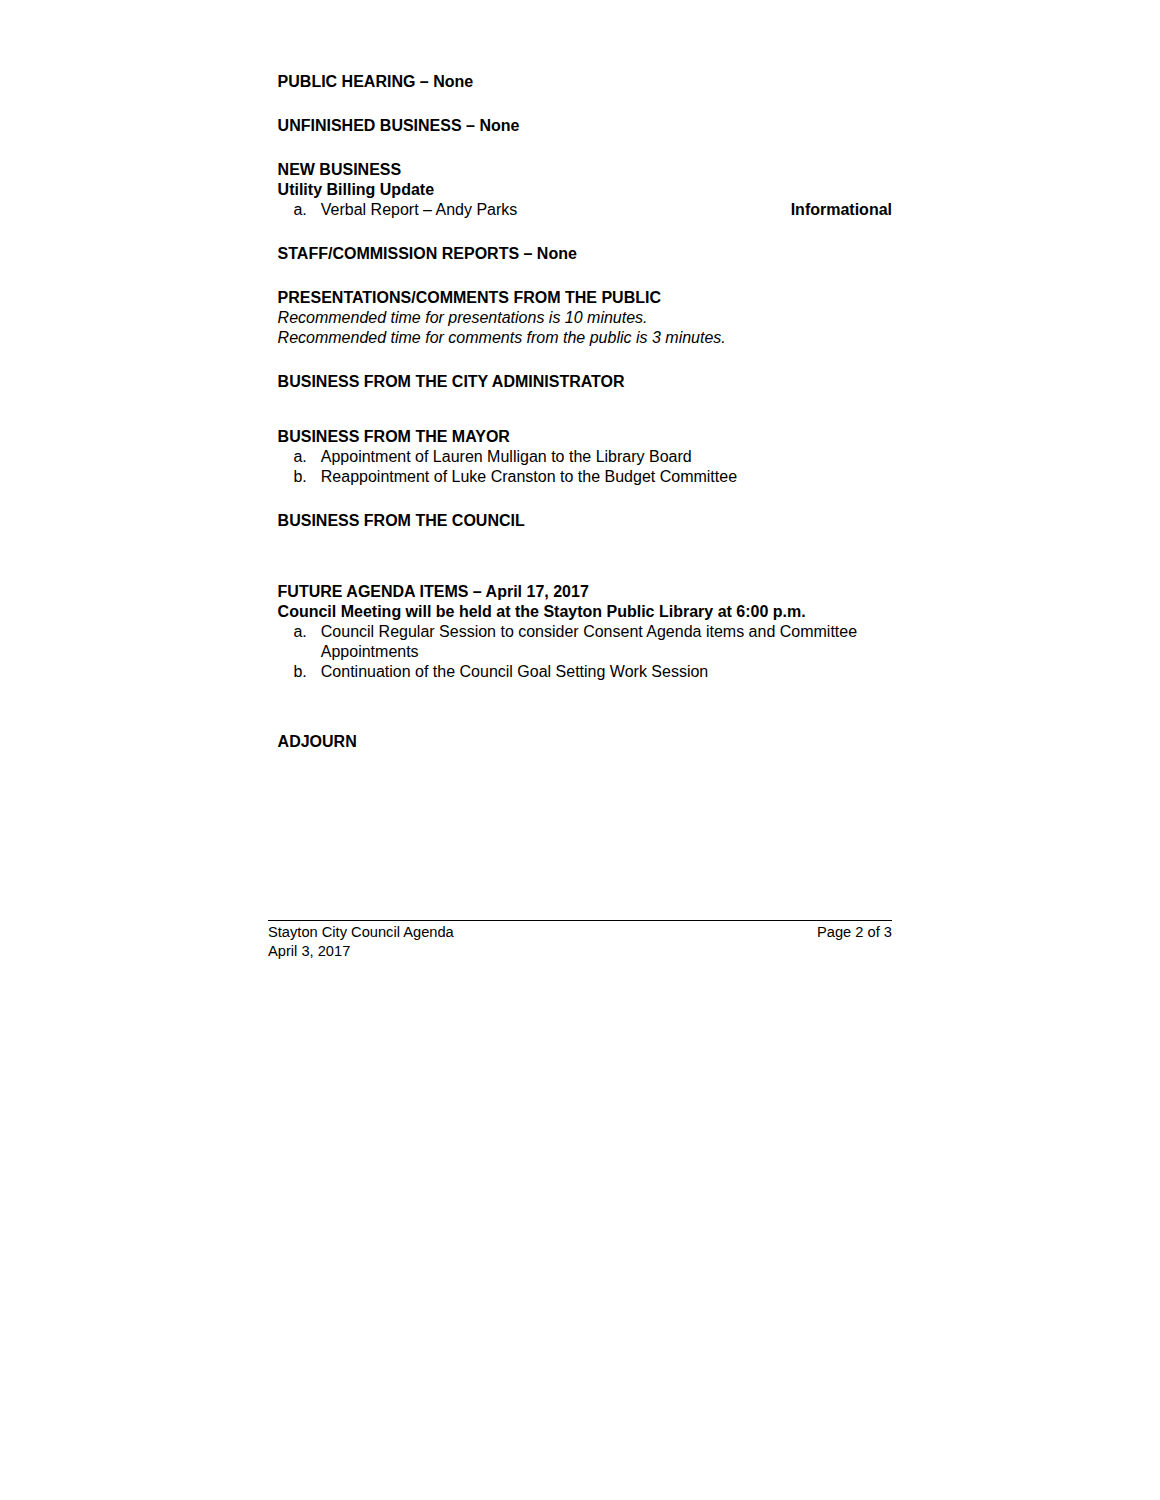PUBLIC HEARING – None
UNFINISHED BUSINESS – None
NEW BUSINESS
Utility Billing Update
Verbal Report – Andy Parks Informational
STAFF/COMMISSION REPORTS – None
PRESENTATIONS/COMMENTS FROM THE PUBLIC
Recommended time for presentations is 10 minutes.
Recommended time for comments from the public is 3 minutes.
BUSINESS FROM THE CITY ADMINISTRATOR
BUSINESS FROM THE MAYOR
Appointment of Lauren Mulligan to the Library Board
Reappointment of Luke Cranston to the Budget Committee
BUSINESS FROM THE COUNCIL
FUTURE AGENDA ITEMS – April 17, 2017
Council Meeting will be held at the Stayton Public Library at 6:00 p.m.
Council Regular Session to consider Consent Agenda items and Committee Appointments
Continuation of the Council Goal Setting Work Session
ADJOURN
Stayton City Council Agenda
April 3, 2017
Page 2 of 3